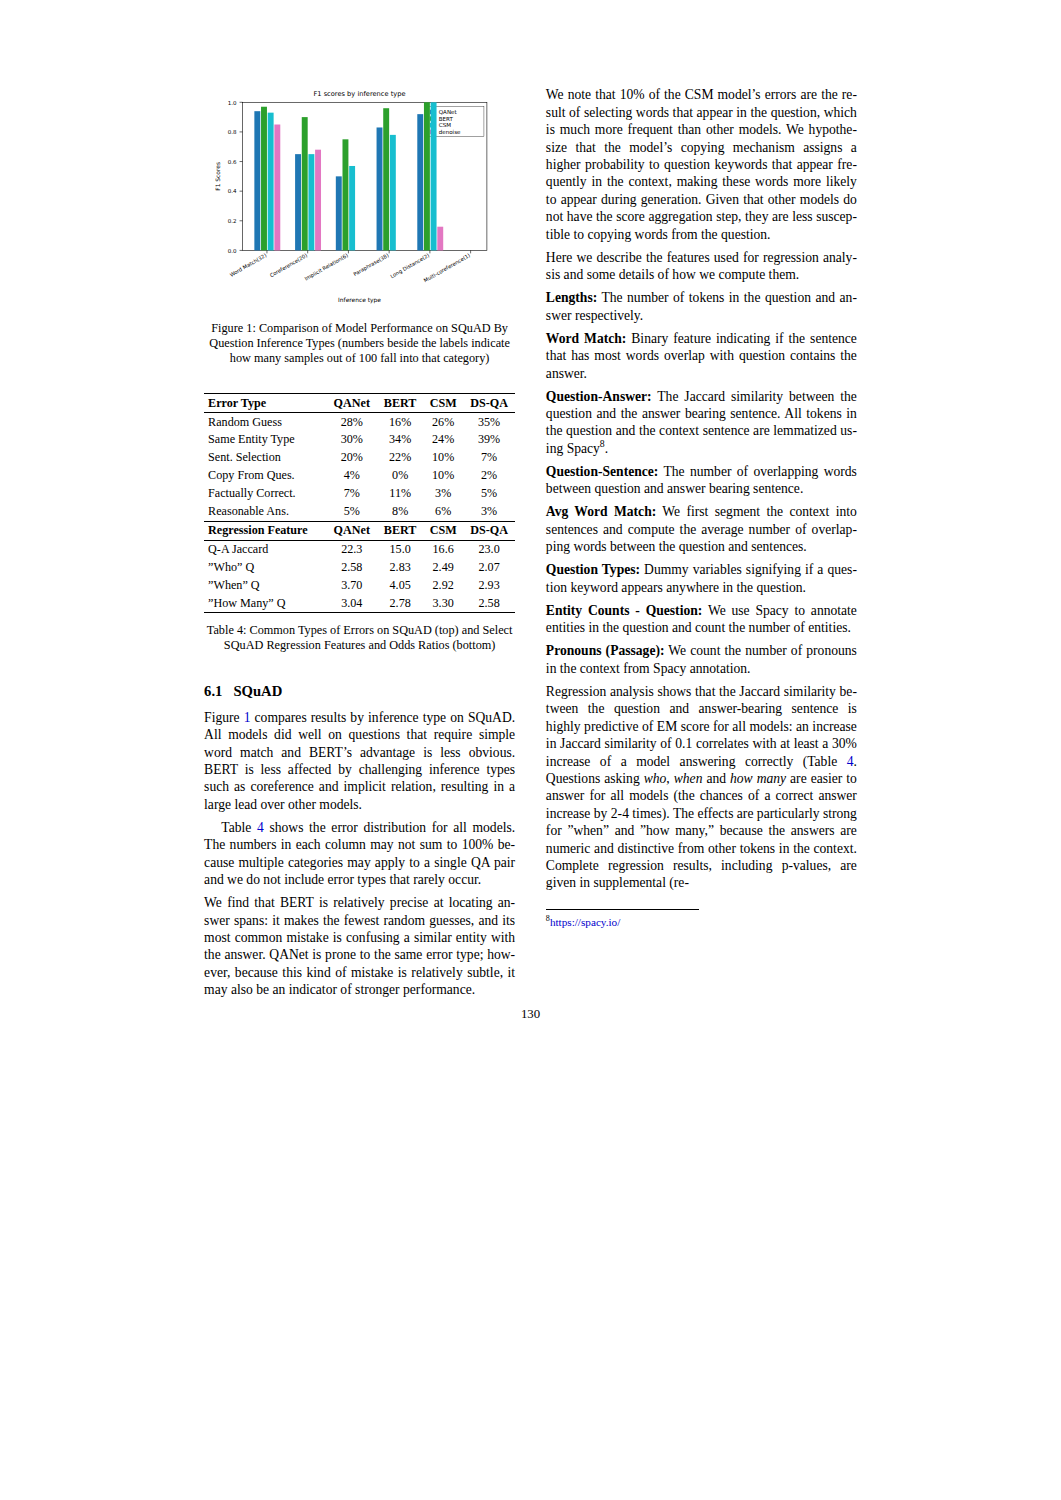F1 scores by inference type 0.0 0.2 0.4 0.6 0.8 1.0 F1 Scores QANet BERT CSM denoise Word Match(32) Coreference(20) Implicit Relation(6) Paraphrase(38) Long Distance(2) Multi-coreference(1) Inference type
Figure 1: Comparison of Model Performance on SQuAD By Question Inference Types (numbers beside the labels indicate how many samples out of 100 fall into that category)
| Error Type | QANet | BERT | CSM | DS-QA |
| --- | --- | --- | --- | --- |
| Random Guess | 28% | 16% | 26% | 35% |
| Same Entity Type | 30% | 34% | 24% | 39% |
| Sent. Selection | 20% | 22% | 10% | 7% |
| Copy From Ques. | 4% | 0% | 10% | 2% |
| Factually Correct. | 7% | 11% | 3% | 5% |
| Reasonable Ans. | 5% | 8% | 6% | 3% |
| Regression Feature | QANet | BERT | CSM | DS-QA |
| Q-A Jaccard | 22.3 | 15.0 | 16.6 | 23.0 |
| ”Who” Q | 2.58 | 2.83 | 2.49 | 2.07 |
| ”When” Q | 3.70 | 4.05 | 2.92 | 2.93 |
| ”How Many” Q | 3.04 | 2.78 | 3.30 | 2.58 |
Table 4: Common Types of Errors on SQuAD (top) and Select SQuAD Regression Features and Odds Ratios (bottom)
6.1 SQuAD
Figure 1 compares results by inference type on SQuAD. All models did well on questions that require simple word match and BERT’s advantage is less obvious. BERT is less affected by challenging inference types such as coreference and implicit relation, resulting in a large lead over other models.
Table 4 shows the error distribution for all models. The numbers in each column may not sum to 100% because multiple categories may apply to a single QA pair and we do not include error types that rarely occur.
We find that BERT is relatively precise at locating answer spans: it makes the fewest random guesses, and its most common mistake is confusing a similar entity with the answer. QANet is prone to the same error type; however, because this kind of mistake is relatively subtle, it may also be an indicator of stronger performance.
We note that 10% of the CSM model’s errors are the result of selecting words that appear in the question, which is much more frequent than other models. We hypothesize that the model’s copying mechanism assigns a higher probability to question keywords that appear frequently in the context, making these words more likely to appear during generation. Given that other models do not have the score aggregation step, they are less susceptible to copying words from the question.
Here we describe the features used for regression analysis and some details of how we compute them.
Lengths: The number of tokens in the question and answer respectively.
Word Match: Binary feature indicating if the sentence that has most words overlap with question contains the answer.
Question-Answer: The Jaccard similarity between the question and the answer bearing sentence. All tokens in the question and the context sentence are lemmatized using Spacy8.
Question-Sentence: The number of overlapping words between question and answer bearing sentence.
Avg Word Match: We first segment the context into sentences and compute the average number of overlapping words between the question and sentences.
Question Types: Dummy variables signifying if a question keyword appears anywhere in the question.
Entity Counts - Question: We use Spacy to annotate entities in the question and count the number of entities.
Pronouns (Passage): We count the number of pronouns in the context from Spacy annotation.
Regression analysis shows that the Jaccard similarity between the question and answer-bearing sentence is highly predictive of EM score for all models: an increase in Jaccard similarity of 0.1 correlates with at least a 30% increase of a model answering correctly (Table 4. Questions asking who, when and how many are easier to answer for all models (the chances of a correct answer increase by 2-4 times). The effects are particularly strong for ”when” and ”how many,” because the answers are numeric and distinctive from other tokens in the context. Complete regression results, including p-values, are given in supplemental (re-
8https://spacy.io/
130